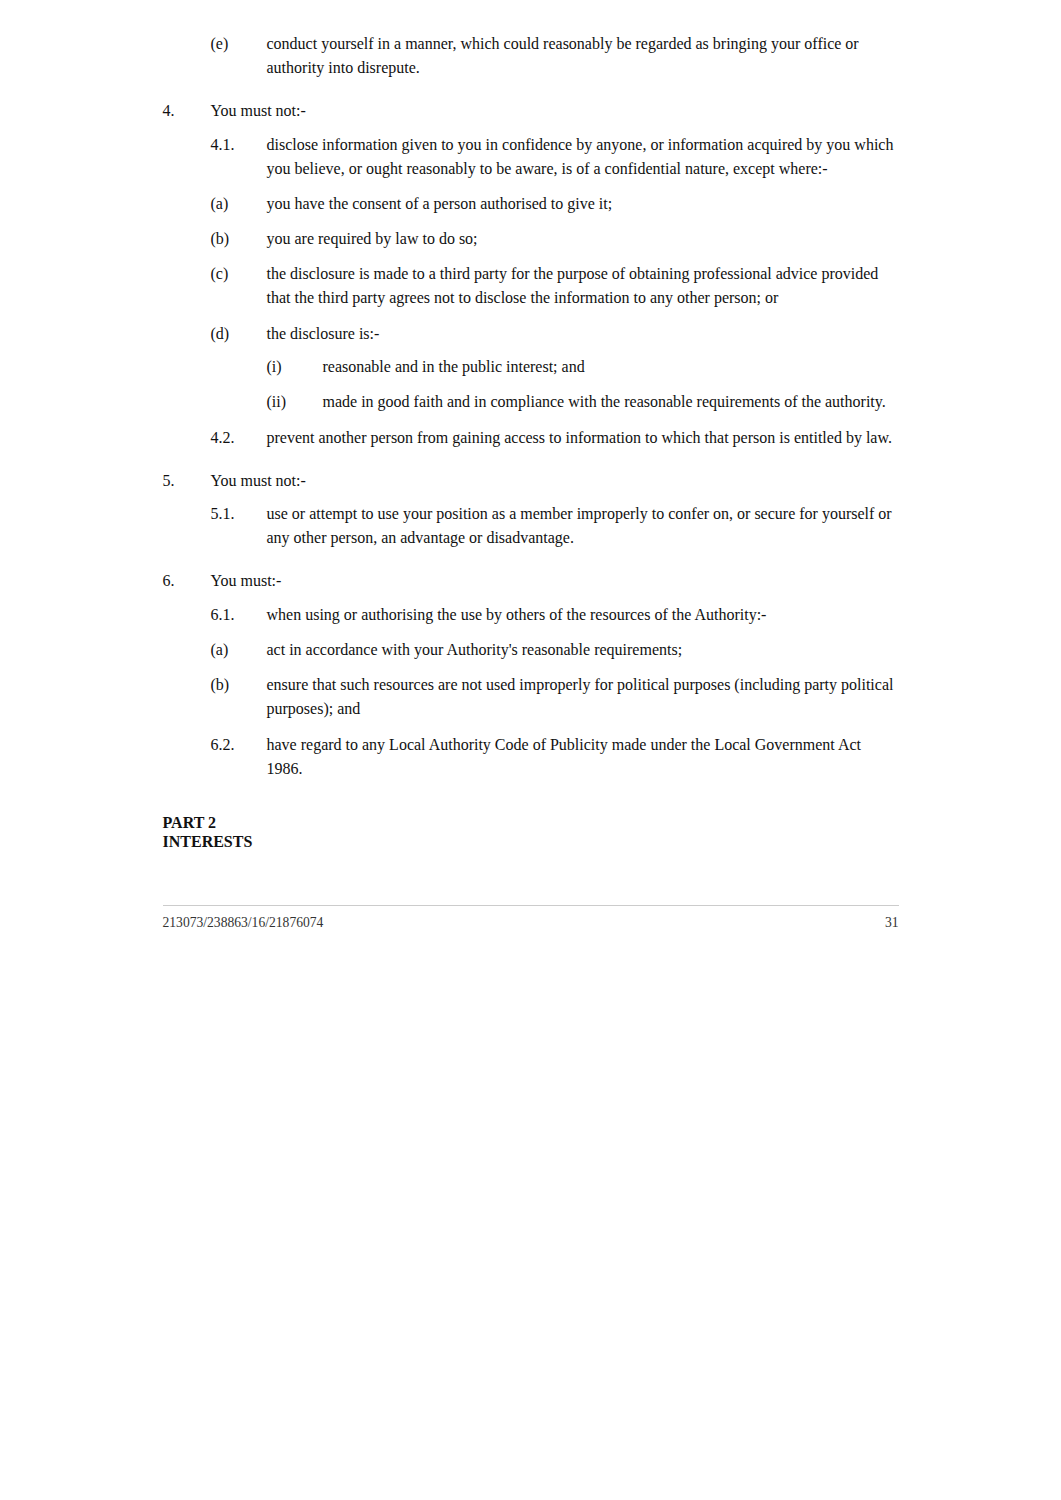(e) conduct yourself in a manner, which could reasonably be regarded as bringing your office or authority into disrepute.
4.
You must not:-
4.1. disclose information given to you in confidence by anyone, or information acquired by you which you believe, or ought reasonably to be aware, is of a confidential nature, except where:-
(a) you have the consent of a person authorised to give it;
(b) you are required by law to do so;
(c) the disclosure is made to a third party for the purpose of obtaining professional advice provided that the third party agrees not to disclose the information to any other person; or
(d) the disclosure is:-
(i) reasonable and in the public interest; and
(ii) made in good faith and in compliance with the reasonable requirements of the authority.
4.2. prevent another person from gaining access to information to which that person is entitled by law.
5.
You must not:-
5.1. use or attempt to use your position as a member improperly to confer on, or secure for yourself or any other person, an advantage or disadvantage.
6.
You must:-
6.1. when using or authorising the use by others of the resources of the Authority:-
(a) act in accordance with your Authority's reasonable requirements;
(b) ensure that such resources are not used improperly for political purposes (including party political purposes); and
6.2. have regard to any Local Authority Code of Publicity made under the Local Government Act 1986.
PART 2
INTERESTS
213073/238863/16/21876074 31